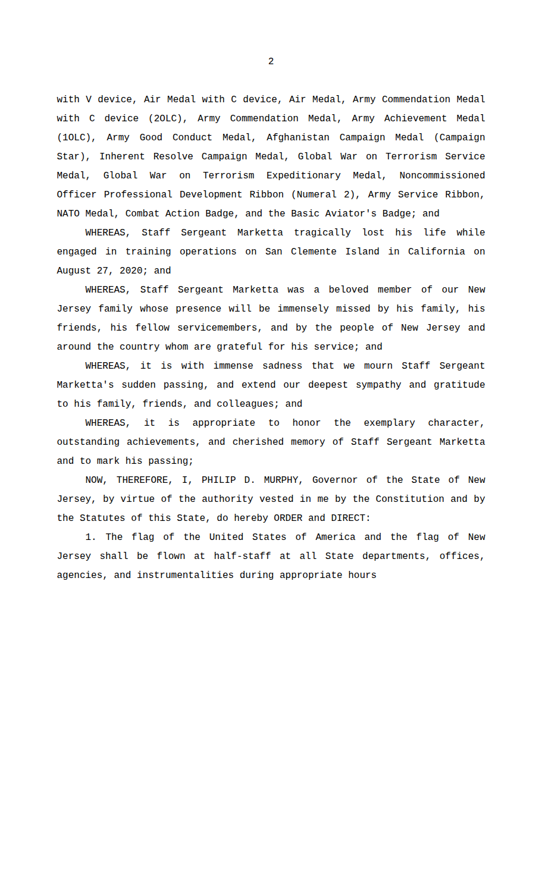2
with V device, Air Medal with C device, Air Medal, Army Commendation Medal with C device (2OLC), Army Commendation Medal, Army Achievement Medal (1OLC), Army Good Conduct Medal, Afghanistan Campaign Medal (Campaign Star), Inherent Resolve Campaign Medal, Global War on Terrorism Service Medal, Global War on Terrorism Expeditionary Medal, Noncommissioned Officer Professional Development Ribbon (Numeral 2), Army Service Ribbon, NATO Medal, Combat Action Badge, and the Basic Aviator's Badge; and
WHEREAS, Staff Sergeant Marketta tragically lost his life while engaged in training operations on San Clemente Island in California on August 27, 2020; and
WHEREAS, Staff Sergeant Marketta was a beloved member of our New Jersey family whose presence will be immensely missed by his family, his friends, his fellow servicemembers, and by the people of New Jersey and around the country whom are grateful for his service; and
WHEREAS, it is with immense sadness that we mourn Staff Sergeant Marketta's sudden passing, and extend our deepest sympathy and gratitude to his family, friends, and colleagues; and
WHEREAS, it is appropriate to honor the exemplary character, outstanding achievements, and cherished memory of Staff Sergeant Marketta and to mark his passing;
NOW, THEREFORE, I, PHILIP D. MURPHY, Governor of the State of New Jersey, by virtue of the authority vested in me by the Constitution and by the Statutes of this State, do hereby ORDER and DIRECT:
1. The flag of the United States of America and the flag of New Jersey shall be flown at half-staff at all State departments, offices, agencies, and instrumentalities during appropriate hours